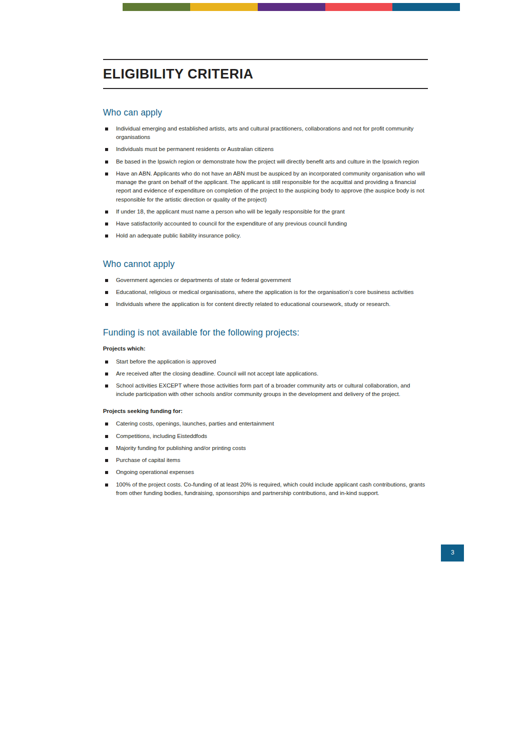Eligibility Criteria
Who can apply
Individual emerging and established artists, arts and cultural practitioners, collaborations and not for profit community organisations
Individuals must be permanent residents or Australian citizens
Be based in the Ipswich region or demonstrate how the project will directly benefit arts and culture in the Ipswich region
Have an ABN. Applicants who do not have an ABN must be auspiced by an incorporated community organisation who will manage the grant on behalf of the applicant. The applicant is still responsible for the acquittal and providing a financial report and evidence of expenditure on completion of the project to the auspicing body to approve (the auspice body is not responsible for the artistic direction or quality of the project)
If under 18, the applicant must name a person who will be legally responsible for the grant
Have satisfactorily accounted to council for the expenditure of any previous council funding
Hold an adequate public liability insurance policy.
Who cannot apply
Government agencies or departments of state or federal government
Educational, religious or medical organisations, where the application is for the organisation’s core business activities
Individuals where the application is for content directly related to educational coursework, study or research.
Funding is not available for the following projects:
Projects which:
Start before the application is approved
Are received after the closing deadline. Council will not accept late applications.
School activities EXCEPT where those activities form part of a broader community arts or cultural collaboration, and include participation with other schools and/or community groups in the development and delivery of the project.
Projects seeking funding for:
Catering costs, openings, launches, parties and entertainment
Competitions, including Eisteddfods
Majority funding for publishing and/or printing costs
Purchase of capital items
Ongoing operational expenses
100% of the project costs. Co-funding of at least 20% is required, which could include applicant cash contributions, grants from other funding bodies, fundraising, sponsorships and partnership contributions, and in-kind support.
3